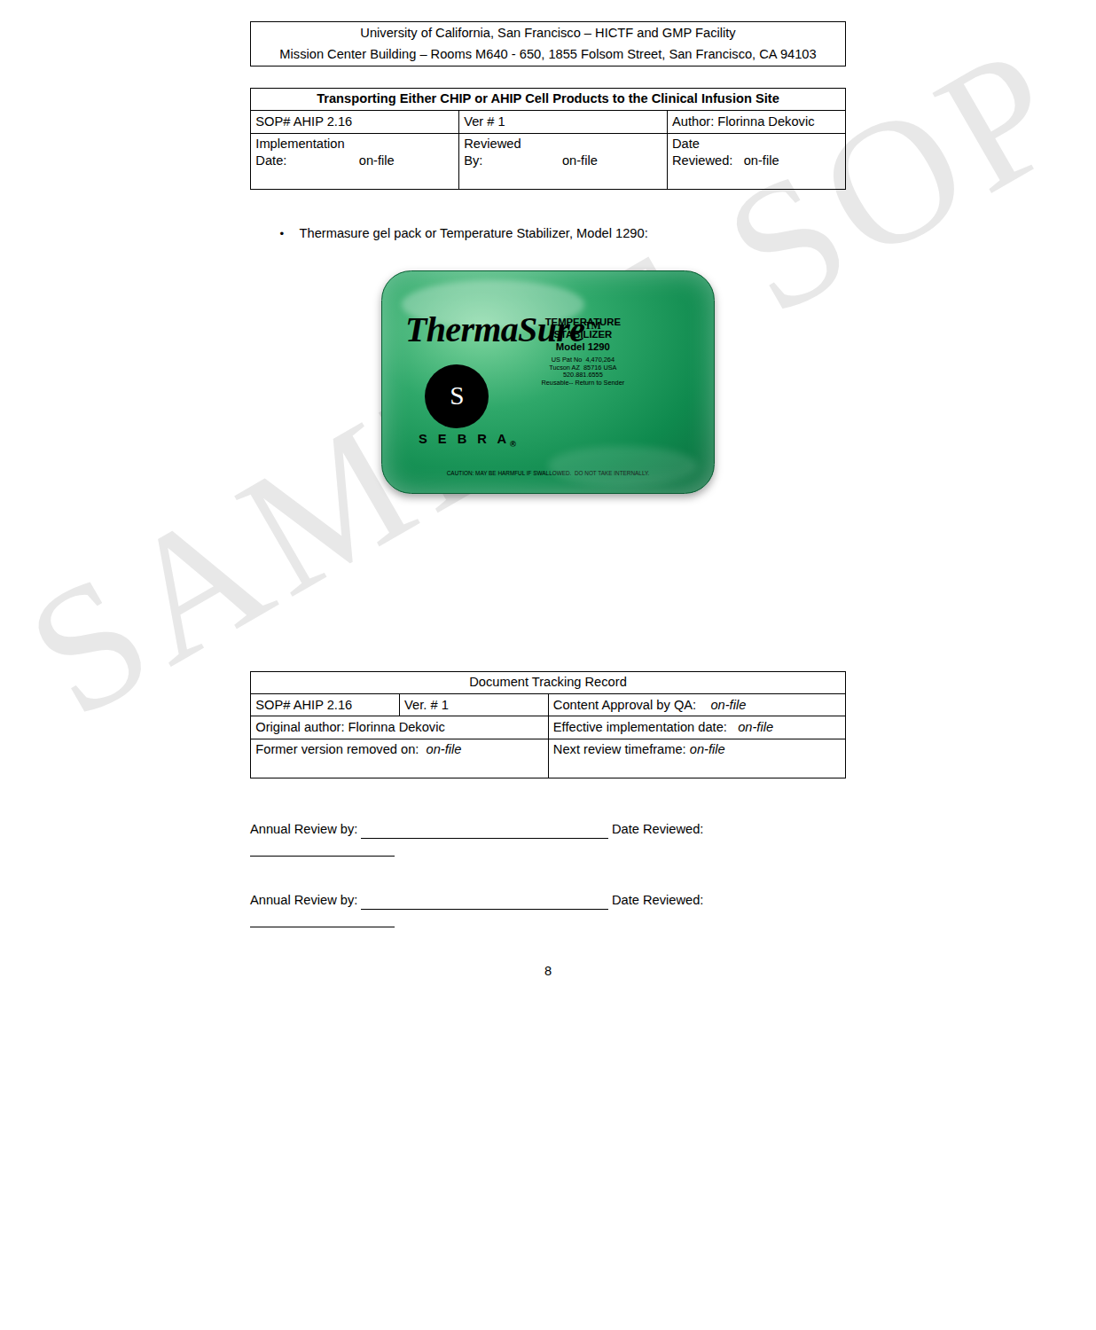SAMPLE SOP
| University of California, San Francisco – HICTF and GMP Facility |
| Mission Center Building – Rooms M640 - 650, 1855 Folsom Street, San Francisco, CA 94103 |
| Transporting Either CHIP or AHIP Cell Products to the Clinical Infusion Site |
| SOP# AHIP 2.16 | Ver # 1 | Author: Florinna Dekovic |
| Implementation Date: on-file | Reviewed By: on-file | Date Reviewed: on-file |
Thermasure gel pack or Temperature Stabilizer, Model 1290:
ThermaSureTM
S
S E B R A®
TEMPERATURE
STABILIZER
Model 1290
US Pat No 4,470,264
Tucson AZ 85716 USA
520.881.6555
Reusable-- Return to Sender
CAUTION: MAY BE HARMFUL IF SWALLOWED. DO NOT TAKE INTERNALLY.
| Document Tracking Record |
| SOP# AHIP 2.16 | Ver. # 1 | Content Approval by QA: on-file |
| Original author: Florinna Dekovic | Effective implementation date: on-file |
| Former version removed on: on-file | Next review timeframe: on-file |
Annual Review by: Date Reviewed:
Annual Review by: Date Reviewed:
8